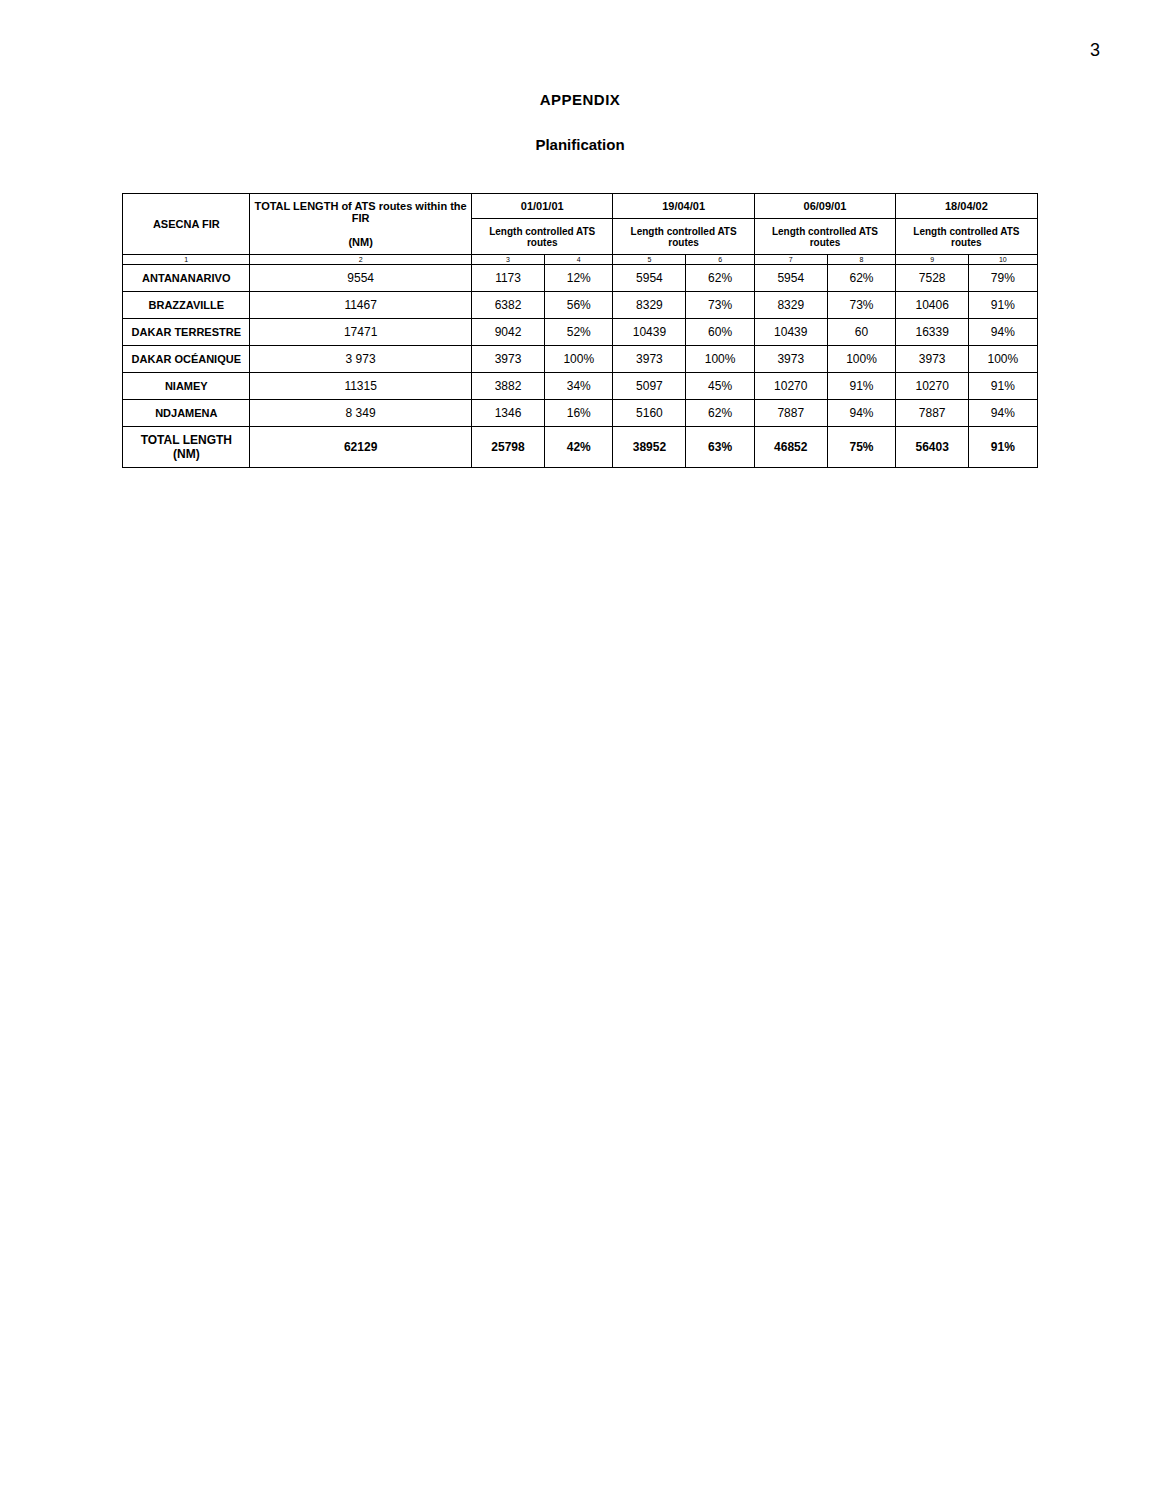3
APPENDIX
Planification
| ASECNA FIR | TOTAL LENGTH of ATS routes within the FIR (NM) | 01/01/01 | 19/04/01 | 06/09/01 | 18/04/02 |
| --- | --- | --- | --- | --- | --- |
| Length controlled ATS routes | Length controlled ATS routes | Length controlled ATS routes | Length controlled ATS routes |
| 1 | 2 | 3 | 4 | 5 | 6 | 7 | 8 | 9 | 10 |
| ANTANANARIVO | 9554 | 1173 | 12% | 5954 | 62% | 5954 | 62% | 7528 | 79% |
| BRAZZAVILLE | 11467 | 6382 | 56% | 8329 | 73% | 8329 | 73% | 10406 | 91% |
| DAKAR TERRESTRE | 17471 | 9042 | 52% | 10439 | 60% | 10439 | 60 | 16339 | 94% |
| DAKAR OCÉANIQUE | 3 973 | 3973 | 100% | 3973 | 100% | 3973 | 100% | 3973 | 100% |
| NIAMEY | 11315 | 3882 | 34% | 5097 | 45% | 10270 | 91% | 10270 | 91% |
| NDJAMENA | 8 349 | 1346 | 16% | 5160 | 62% | 7887 | 94% | 7887 | 94% |
| TOTAL LENGTH (NM) | 62129 | 25798 | 42% | 38952 | 63% | 46852 | 75% | 56403 | 91% |